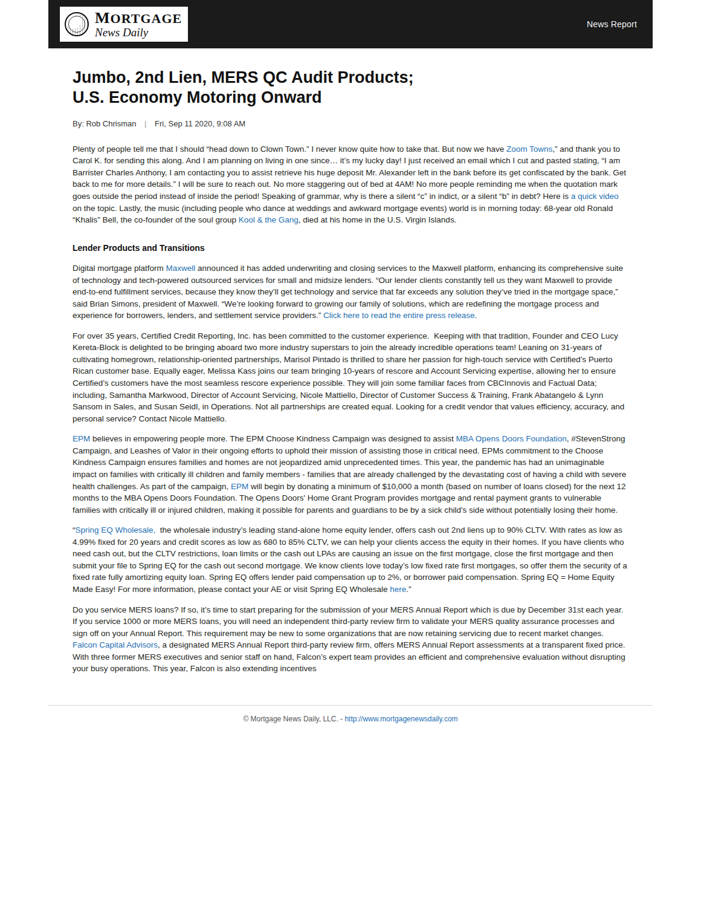MORTGAGE News Daily
News Report
Jumbo, 2nd Lien, MERS QC Audit Products;
U.S. Economy Motoring Onward
By: Rob Chrisman | Fri, Sep 11 2020, 9:08 AM
Plenty of people tell me that I should “head down to Clown Town.” I never know quite how to take that. But now we have Zoom Towns,” and thank you to Carol K. for sending this along. And I am planning on living in one since… it’s my lucky day! I just received an email which I cut and pasted stating, “I am Barrister Charles Anthony, I am contacting you to assist retrieve his huge deposit Mr. Alexander left in the bank before its get confiscated by the bank. Get back to me for more details.” I will be sure to reach out. No more staggering out of bed at 4AM! No more people reminding me when the quotation mark goes outside the period instead of inside the period! Speaking of grammar, why is there a silent “c” in indict, or a silent “b” in debt? Here is a quick video on the topic. Lastly, the music (including people who dance at weddings and awkward mortgage events) world is in morning today: 68-year old Ronald “Khalis” Bell, the co-founder of the soul group Kool & the Gang, died at his home in the U.S. Virgin Islands.
Lender Products and Transitions
Digital mortgage platform Maxwell announced it has added underwriting and closing services to the Maxwell platform, enhancing its comprehensive suite of technology and tech-powered outsourced services for small and midsize lenders. “Our lender clients constantly tell us they want Maxwell to provide end-to-end fulfillment services, because they know they’ll get technology and service that far exceeds any solution they’ve tried in the mortgage space,” said Brian Simons, president of Maxwell. “We’re looking forward to growing our family of solutions, which are redefining the mortgage process and experience for borrowers, lenders, and settlement service providers.” Click here to read the entire press release.
For over 35 years, Certified Credit Reporting, Inc. has been committed to the customer experience. Keeping with that tradition, Founder and CEO Lucy Kereta-Block is delighted to be bringing aboard two more industry superstars to join the already incredible operations team! Leaning on 31-years of cultivating homegrown, relationship-oriented partnerships, Marisol Pintado is thrilled to share her passion for high-touch service with Certified’s Puerto Rican customer base. Equally eager, Melissa Kass joins our team bringing 10-years of rescore and Account Servicing expertise, allowing her to ensure Certified’s customers have the most seamless rescore experience possible. They will join some familiar faces from CBCInnovis and Factual Data; including, Samantha Markwood, Director of Account Servicing, Nicole Mattiello, Director of Customer Success & Training, Frank Abatangelo & Lynn Sansom in Sales, and Susan Seidl, in Operations. Not all partnerships are created equal. Looking for a credit vendor that values efficiency, accuracy, and personal service? Contact Nicole Mattiello.
EPM believes in empowering people more. The EPM Choose Kindness Campaign was designed to assist MBA Opens Doors Foundation, #StevenStrong Campaign, and Leashes of Valor in their ongoing efforts to uphold their mission of assisting those in critical need. EPMs commitment to the Choose Kindness Campaign ensures families and homes are not jeopardized amid unprecedented times. This year, the pandemic has had an unimaginable impact on families with critically ill children and family members - families that are already challenged by the devastating cost of having a child with severe health challenges. As part of the campaign, EPM will begin by donating a minimum of $10,000 a month (based on number of loans closed) for the next 12 months to the MBA Opens Doors Foundation. The Opens Doors' Home Grant Program provides mortgage and rental payment grants to vulnerable families with critically ill or injured children, making it possible for parents and guardians to be by a sick child's side without potentially losing their home.
“Spring EQ Wholesale, the wholesale industry’s leading stand-alone home equity lender, offers cash out 2nd liens up to 90% CLTV. With rates as low as 4.99% fixed for 20 years and credit scores as low as 680 to 85% CLTV, we can help your clients access the equity in their homes. If you have clients who need cash out, but the CLTV restrictions, loan limits or the cash out LPAs are causing an issue on the first mortgage, close the first mortgage and then submit your file to Spring EQ for the cash out second mortgage. We know clients love today’s low fixed rate first mortgages, so offer them the security of a fixed rate fully amortizing equity loan. Spring EQ offers lender paid compensation up to 2%, or borrower paid compensation. Spring EQ = Home Equity Made Easy! For more information, please contact your AE or visit Spring EQ Wholesale here.”
Do you service MERS loans? If so, it’s time to start preparing for the submission of your MERS Annual Report which is due by December 31st each year. If you service 1000 or more MERS loans, you will need an independent third-party review firm to validate your MERS quality assurance processes and sign off on your Annual Report. This requirement may be new to some organizations that are now retaining servicing due to recent market changes. Falcon Capital Advisors, a designated MERS Annual Report third-party review firm, offers MERS Annual Report assessments at a transparent fixed price. With three former MERS executives and senior staff on hand, Falcon’s expert team provides an efficient and comprehensive evaluation without disrupting your busy operations. This year, Falcon is also extending incentives
© Mortgage News Daily, LLC. - http://www.mortgagenewsdaily.com